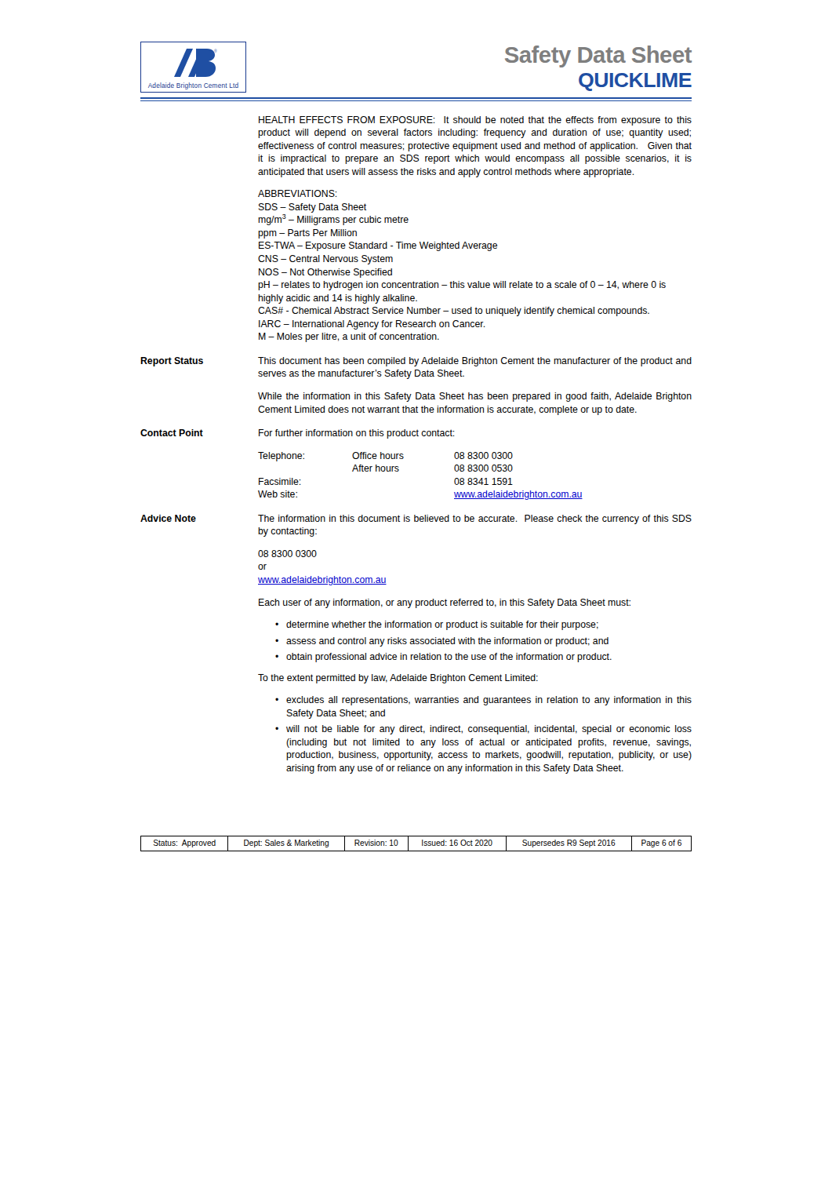®
Adelaide Brighton Cement Ltd
Safety Data Sheet
QUICKLIME
HEALTH EFFECTS FROM EXPOSURE: It should be noted that the effects from exposure to this product will depend on several factors including: frequency and duration of use; quantity used; effectiveness of control measures; protective equipment used and method of application. Given that it is impractical to prepare an SDS report which would encompass all possible scenarios, it is anticipated that users will assess the risks and apply control methods where appropriate.
ABBREVIATIONS:
SDS – Safety Data Sheet
mg/m3 – Milligrams per cubic metre
ppm – Parts Per Million
ES-TWA – Exposure Standard - Time Weighted Average
CNS – Central Nervous System
NOS – Not Otherwise Specified
pH – relates to hydrogen ion concentration – this value will relate to a scale of 0 – 14, where 0 is highly acidic and 14 is highly alkaline.
CAS# - Chemical Abstract Service Number – used to uniquely identify chemical compounds.
IARC – International Agency for Research on Cancer.
M – Moles per litre, a unit of concentration.
Report Status
This document has been compiled by Adelaide Brighton Cement the manufacturer of the product and serves as the manufacturer’s Safety Data Sheet.
While the information in this Safety Data Sheet has been prepared in good faith, Adelaide Brighton Cement Limited does not warrant that the information is accurate, complete or up to date.
Contact Point
For further information on this product contact:
| Telephone: | Office hours | 08 8300 0300 |
| | After hours | 08 8300 0530 |
| Facsimile: | | 08 8341 1591 |
| Web site: | | www.adelaidebrighton.com.au |
Advice Note
The information in this document is believed to be accurate. Please check the currency of this SDS by contacting:
08 8300 0300
or
www.adelaidebrighton.com.au
Each user of any information, or any product referred to, in this Safety Data Sheet must:
determine whether the information or product is suitable for their purpose;
assess and control any risks associated with the information or product; and
obtain professional advice in relation to the use of the information or product.
To the extent permitted by law, Adelaide Brighton Cement Limited:
excludes all representations, warranties and guarantees in relation to any information in this Safety Data Sheet; and
will not be liable for any direct, indirect, consequential, incidental, special or economic loss (including but not limited to any loss of actual or anticipated profits, revenue, savings, production, business, opportunity, access to markets, goodwill, reputation, publicity, or use) arising from any use of or reliance on any information in this Safety Data Sheet.
| Status: Approved | Dept: Sales & Marketing | Revision: 10 | Issued: 16 Oct 2020 | Supersedes R9 Sept 2016 | Page 6 of 6 |